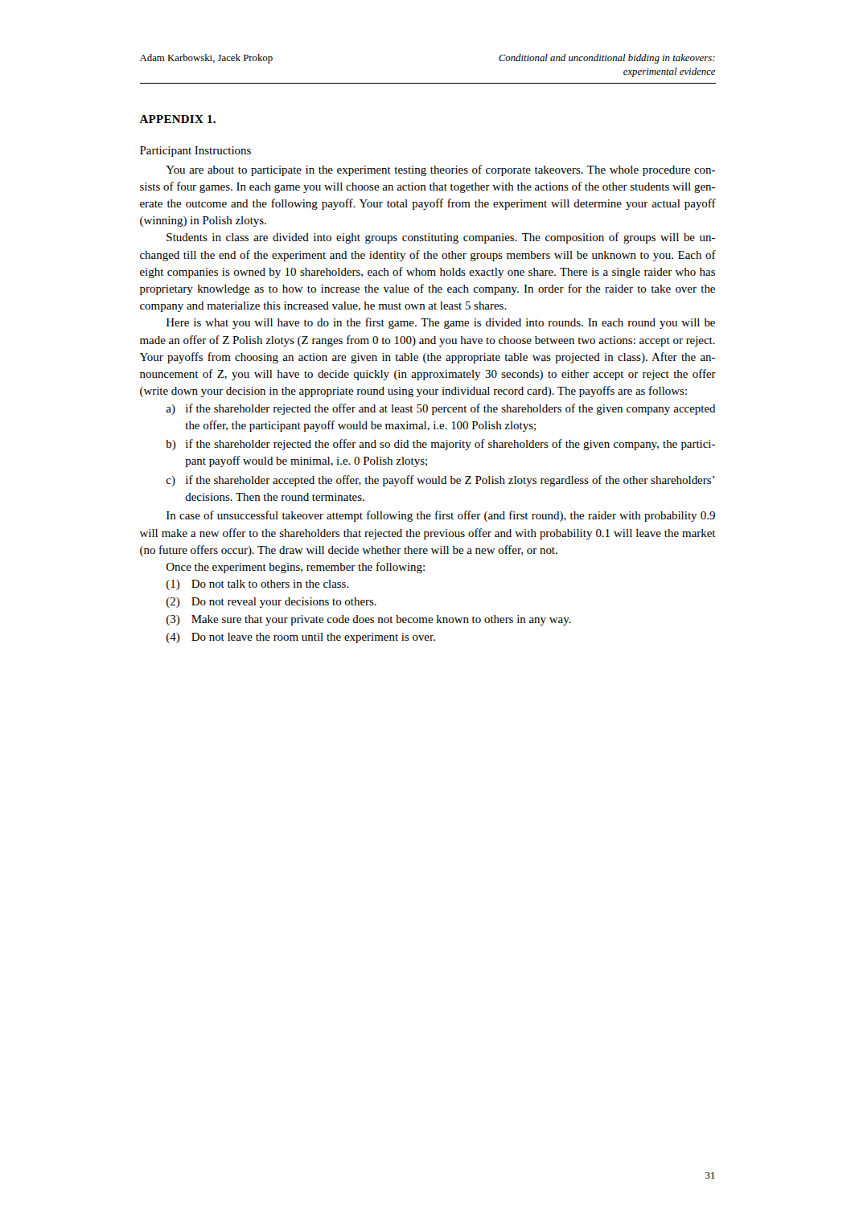Adam Karbowski, Jacek Prokop
Conditional and unconditional bidding in takeovers:
experimental evidence
Appendix 1.
Participant Instructions
You are about to participate in the experiment testing theories of corporate takeovers. The whole procedure consists of four games. In each game you will choose an action that together with the actions of the other students will generate the outcome and the following payoff. Your total payoff from the experiment will determine your actual payoff (winning) in Polish zlotys.
Students in class are divided into eight groups constituting companies. The composition of groups will be unchanged till the end of the experiment and the identity of the other groups members will be unknown to you. Each of eight companies is owned by 10 shareholders, each of whom holds exactly one share. There is a single raider who has proprietary knowledge as to how to increase the value of the each company. In order for the raider to take over the company and materialize this increased value, he must own at least 5 shares.
Here is what you will have to do in the first game. The game is divided into rounds. In each round you will be made an offer of Z Polish zlotys (Z ranges from 0 to 100) and you have to choose between two actions: accept or reject. Your payoffs from choosing an action are given in table (the appropriate table was projected in class). After the announcement of Z, you will have to decide quickly (in approximately 30 seconds) to either accept or reject the offer (write down your decision in the appropriate round using your individual record card). The payoffs are as follows:
a) if the shareholder rejected the offer and at least 50 percent of the shareholders of the given company accepted the offer, the participant payoff would be maximal, i.e. 100 Polish zlotys;
b) if the shareholder rejected the offer and so did the majority of shareholders of the given company, the participant payoff would be minimal, i.e. 0 Polish zlotys;
c) if the shareholder accepted the offer, the payoff would be Z Polish zlotys regardless of the other shareholders’ decisions. Then the round terminates.
In case of unsuccessful takeover attempt following the first offer (and first round), the raider with probability 0.9 will make a new offer to the shareholders that rejected the previous offer and with probability 0.1 will leave the market (no future offers occur). The draw will decide whether there will be a new offer, or not.
Once the experiment begins, remember the following:
(1) Do not talk to others in the class.
(2) Do not reveal your decisions to others.
(3) Make sure that your private code does not become known to others in any way.
(4) Do not leave the room until the experiment is over.
31